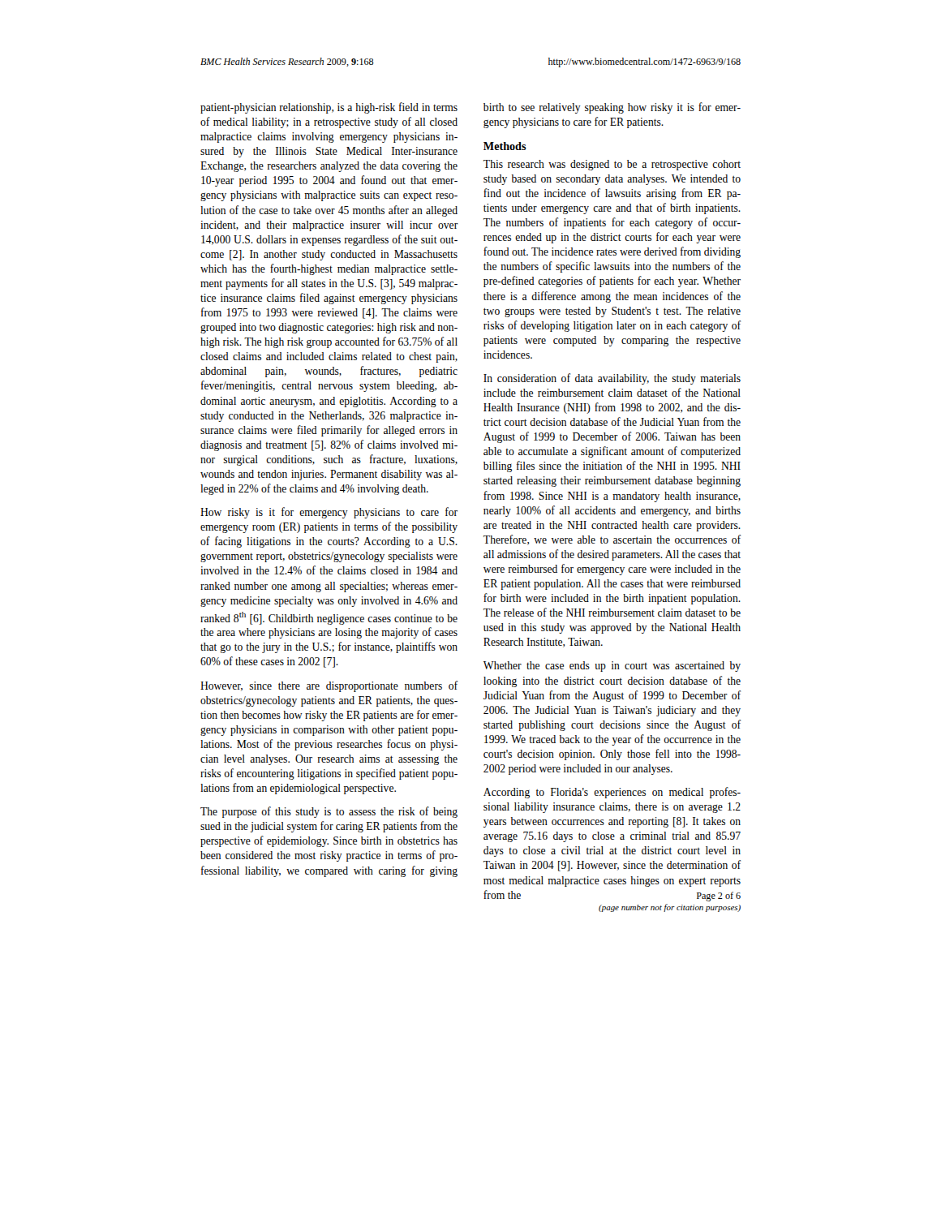BMC Health Services Research 2009, 9:168
http://www.biomedcentral.com/1472-6963/9/168
patient-physician relationship, is a high-risk field in terms of medical liability; in a retrospective study of all closed malpractice claims involving emergency physicians insured by the Illinois State Medical Inter-insurance Exchange, the researchers analyzed the data covering the 10-year period 1995 to 2004 and found out that emergency physicians with malpractice suits can expect resolution of the case to take over 45 months after an alleged incident, and their malpractice insurer will incur over 14,000 U.S. dollars in expenses regardless of the suit outcome [2]. In another study conducted in Massachusetts which has the fourth-highest median malpractice settlement payments for all states in the U.S. [3], 549 malpractice insurance claims filed against emergency physicians from 1975 to 1993 were reviewed [4]. The claims were grouped into two diagnostic categories: high risk and non-high risk. The high risk group accounted for 63.75% of all closed claims and included claims related to chest pain, abdominal pain, wounds, fractures, pediatric fever/meningitis, central nervous system bleeding, abdominal aortic aneurysm, and epiglotitis. According to a study conducted in the Netherlands, 326 malpractice insurance claims were filed primarily for alleged errors in diagnosis and treatment [5]. 82% of claims involved minor surgical conditions, such as fracture, luxations, wounds and tendon injuries. Permanent disability was alleged in 22% of the claims and 4% involving death.
How risky is it for emergency physicians to care for emergency room (ER) patients in terms of the possibility of facing litigations in the courts? According to a U.S. government report, obstetrics/gynecology specialists were involved in the 12.4% of the claims closed in 1984 and ranked number one among all specialties; whereas emergency medicine specialty was only involved in 4.6% and ranked 8th [6]. Childbirth negligence cases continue to be the area where physicians are losing the majority of cases that go to the jury in the U.S.; for instance, plaintiffs won 60% of these cases in 2002 [7].
However, since there are disproportionate numbers of obstetrics/gynecology patients and ER patients, the question then becomes how risky the ER patients are for emergency physicians in comparison with other patient populations. Most of the previous researches focus on physician level analyses. Our research aims at assessing the risks of encountering litigations in specified patient populations from an epidemiological perspective.
The purpose of this study is to assess the risk of being sued in the judicial system for caring ER patients from the perspective of epidemiology. Since birth in obstetrics has been considered the most risky practice in terms of professional liability, we compared with caring for giving birth to see relatively speaking how risky it is for emergency physicians to care for ER patients.
Methods
This research was designed to be a retrospective cohort study based on secondary data analyses. We intended to find out the incidence of lawsuits arising from ER patients under emergency care and that of birth inpatients. The numbers of inpatients for each category of occurrences ended up in the district courts for each year were found out. The incidence rates were derived from dividing the numbers of specific lawsuits into the numbers of the pre-defined categories of patients for each year. Whether there is a difference among the mean incidences of the two groups were tested by Student's t test. The relative risks of developing litigation later on in each category of patients were computed by comparing the respective incidences.
In consideration of data availability, the study materials include the reimbursement claim dataset of the National Health Insurance (NHI) from 1998 to 2002, and the district court decision database of the Judicial Yuan from the August of 1999 to December of 2006. Taiwan has been able to accumulate a significant amount of computerized billing files since the initiation of the NHI in 1995. NHI started releasing their reimbursement database beginning from 1998. Since NHI is a mandatory health insurance, nearly 100% of all accidents and emergency, and births are treated in the NHI contracted health care providers. Therefore, we were able to ascertain the occurrences of all admissions of the desired parameters. All the cases that were reimbursed for emergency care were included in the ER patient population. All the cases that were reimbursed for birth were included in the birth inpatient population. The release of the NHI reimbursement claim dataset to be used in this study was approved by the National Health Research Institute, Taiwan.
Whether the case ends up in court was ascertained by looking into the district court decision database of the Judicial Yuan from the August of 1999 to December of 2006. The Judicial Yuan is Taiwan's judiciary and they started publishing court decisions since the August of 1999. We traced back to the year of the occurrence in the court's decision opinion. Only those fell into the 1998-2002 period were included in our analyses.
According to Florida's experiences on medical professional liability insurance claims, there is on average 1.2 years between occurrences and reporting [8]. It takes on average 75.16 days to close a criminal trial and 85.97 days to close a civil trial at the district court level in Taiwan in 2004 [9]. However, since the determination of most medical malpractice cases hinges on expert reports from the
Page 2 of 6
(page number not for citation purposes)